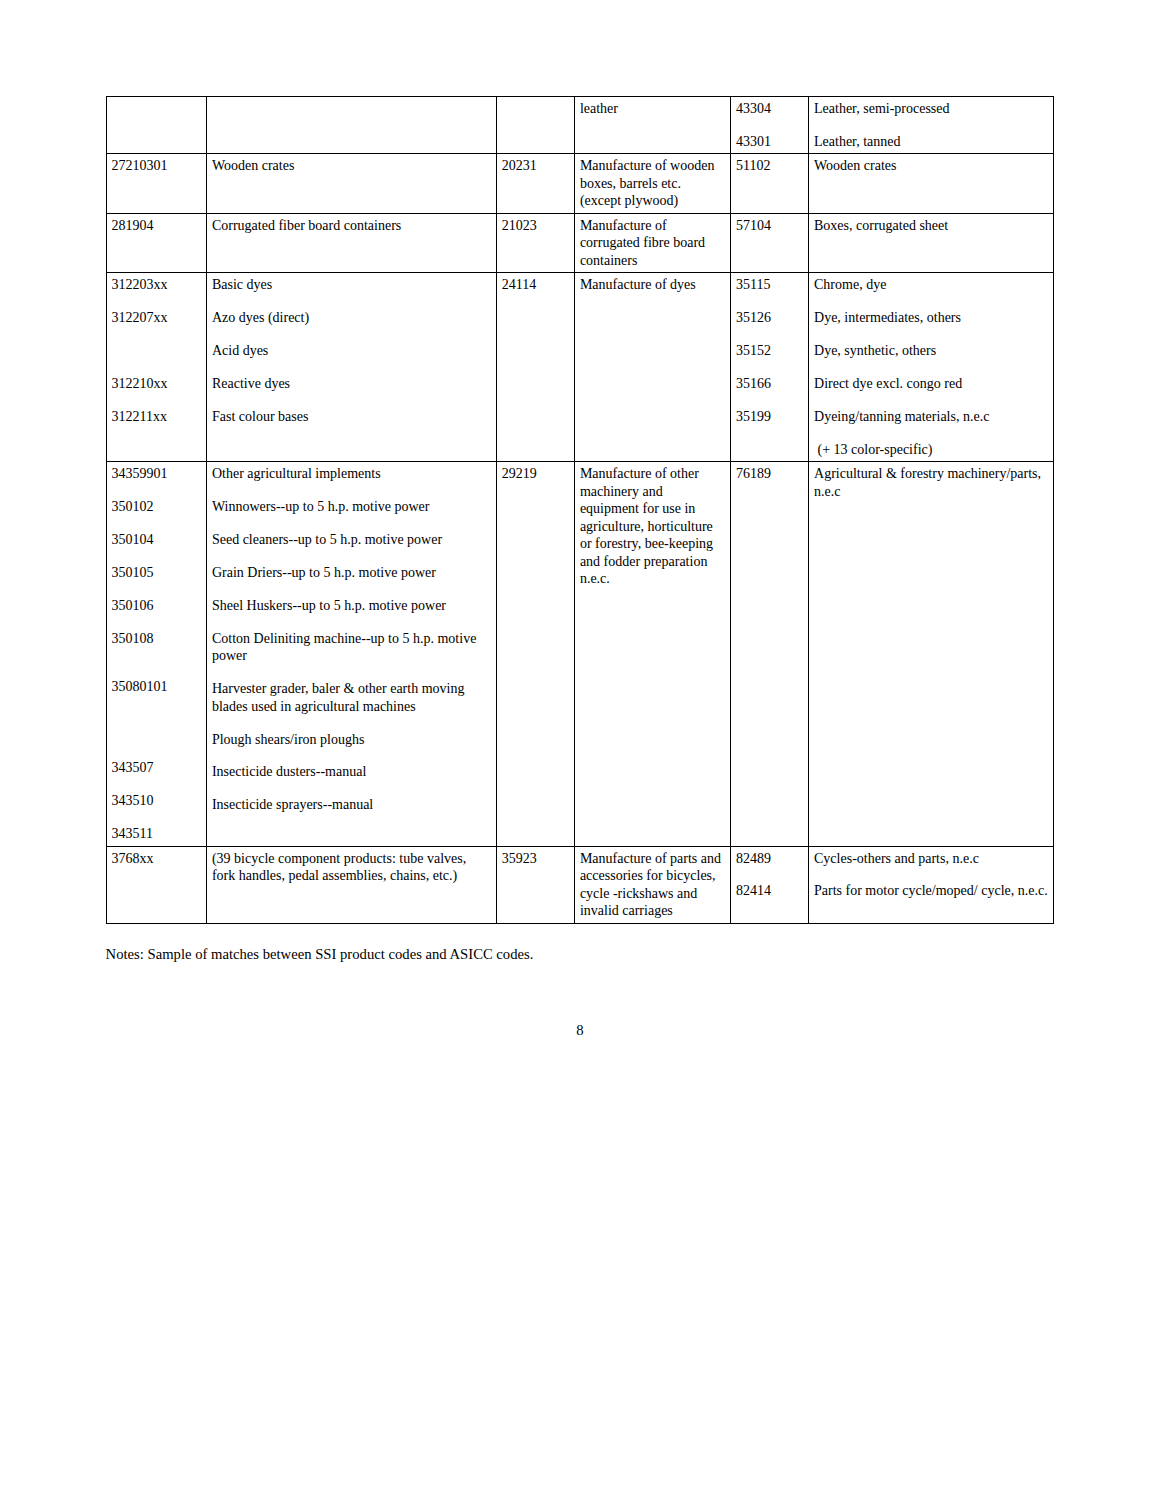| | | | leather | 43304 43301 | Leather, semi-processed Leather, tanned |
| 27210301 | Wooden crates | 20231 | Manufacture of wooden boxes, barrels etc. (except plywood) | 51102 | Wooden crates |
| 281904 | Corrugated fiber board containers | 21023 | Manufacture of corrugated fibre board containers | 57104 | Boxes, corrugated sheet |
| 312203xx 312207xx 312210xx 312211xx | Basic dyes Azo dyes (direct) Acid dyes Reactive dyes Fast colour bases | 24114 | Manufacture of dyes | 35115 35126 35152 35166 35199 | Chrome, dye Dye, intermediates, others Dye, synthetic, others Direct dye excl. congo red Dyeing/tanning materials, n.e.c (+ 13 color-specific) |
| 34359901 350102 350104 350105 350106 350108 35080101 343507 343510 343511 | Other agricultural implements Winnowers--up to 5 h.p. motive power Seed cleaners--up to 5 h.p. motive power Grain Driers--up to 5 h.p. motive power Sheel Huskers--up to 5 h.p. motive power Cotton Deliniting machine--up to 5 h.p. motive power Harvester grader, baler & other earth moving blades used in agricultural machines Plough shears/iron ploughs Insecticide dusters--manual Insecticide sprayers--manual | 29219 | Manufacture of other machinery and equipment for use in agriculture, horticulture or forestry, bee-keeping and fodder preparation n.e.c. | 76189 | Agricultural & forestry machinery/parts, n.e.c |
| 3768xx | (39 bicycle component products: tube valves, fork handles, pedal assemblies, chains, etc.) | 35923 | Manufacture of parts and accessories for bicycles, cycle -rickshaws and invalid carriages | 82489 82414 | Cycles-others and parts, n.e.c Parts for motor cycle/moped/ cycle, n.e.c. |
Notes: Sample of matches between SSI product codes and ASICC codes.
8